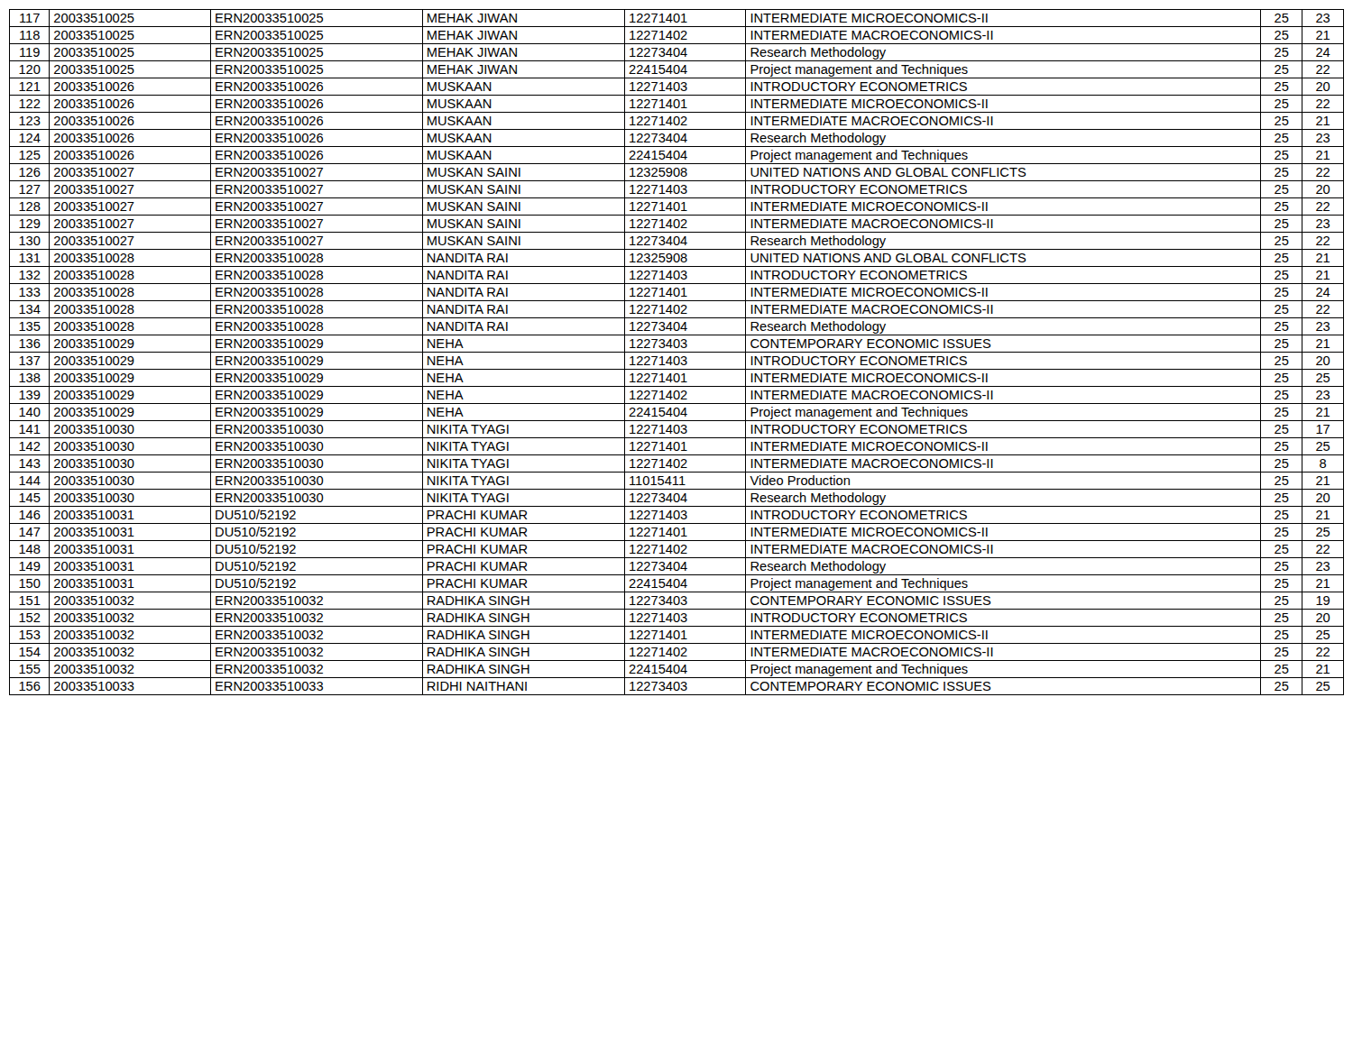| 117 | 20033510025 | ERN20033510025 | MEHAK JIWAN | 12271401 | INTERMEDIATE MICROECONOMICS-II | 25 | 23 |
| 118 | 20033510025 | ERN20033510025 | MEHAK JIWAN | 12271402 | INTERMEDIATE MACROECONOMICS-II | 25 | 21 |
| 119 | 20033510025 | ERN20033510025 | MEHAK JIWAN | 12273404 | Research Methodology | 25 | 24 |
| 120 | 20033510025 | ERN20033510025 | MEHAK JIWAN | 22415404 | Project management and Techniques | 25 | 22 |
| 121 | 20033510026 | ERN20033510026 | MUSKAAN | 12271403 | INTRODUCTORY ECONOMETRICS | 25 | 20 |
| 122 | 20033510026 | ERN20033510026 | MUSKAAN | 12271401 | INTERMEDIATE MICROECONOMICS-II | 25 | 22 |
| 123 | 20033510026 | ERN20033510026 | MUSKAAN | 12271402 | INTERMEDIATE MACROECONOMICS-II | 25 | 21 |
| 124 | 20033510026 | ERN20033510026 | MUSKAAN | 12273404 | Research Methodology | 25 | 23 |
| 125 | 20033510026 | ERN20033510026 | MUSKAAN | 22415404 | Project management and Techniques | 25 | 21 |
| 126 | 20033510027 | ERN20033510027 | MUSKAN SAINI | 12325908 | UNITED NATIONS AND GLOBAL CONFLICTS | 25 | 22 |
| 127 | 20033510027 | ERN20033510027 | MUSKAN SAINI | 12271403 | INTRODUCTORY ECONOMETRICS | 25 | 20 |
| 128 | 20033510027 | ERN20033510027 | MUSKAN SAINI | 12271401 | INTERMEDIATE MICROECONOMICS-II | 25 | 22 |
| 129 | 20033510027 | ERN20033510027 | MUSKAN SAINI | 12271402 | INTERMEDIATE MACROECONOMICS-II | 25 | 23 |
| 130 | 20033510027 | ERN20033510027 | MUSKAN SAINI | 12273404 | Research Methodology | 25 | 22 |
| 131 | 20033510028 | ERN20033510028 | NANDITA RAI | 12325908 | UNITED NATIONS AND GLOBAL CONFLICTS | 25 | 21 |
| 132 | 20033510028 | ERN20033510028 | NANDITA RAI | 12271403 | INTRODUCTORY ECONOMETRICS | 25 | 21 |
| 133 | 20033510028 | ERN20033510028 | NANDITA RAI | 12271401 | INTERMEDIATE MICROECONOMICS-II | 25 | 24 |
| 134 | 20033510028 | ERN20033510028 | NANDITA RAI | 12271402 | INTERMEDIATE MACROECONOMICS-II | 25 | 22 |
| 135 | 20033510028 | ERN20033510028 | NANDITA RAI | 12273404 | Research Methodology | 25 | 23 |
| 136 | 20033510029 | ERN20033510029 | NEHA | 12273403 | CONTEMPORARY ECONOMIC ISSUES | 25 | 21 |
| 137 | 20033510029 | ERN20033510029 | NEHA | 12271403 | INTRODUCTORY ECONOMETRICS | 25 | 20 |
| 138 | 20033510029 | ERN20033510029 | NEHA | 12271401 | INTERMEDIATE MICROECONOMICS-II | 25 | 25 |
| 139 | 20033510029 | ERN20033510029 | NEHA | 12271402 | INTERMEDIATE MACROECONOMICS-II | 25 | 23 |
| 140 | 20033510029 | ERN20033510029 | NEHA | 22415404 | Project management and Techniques | 25 | 21 |
| 141 | 20033510030 | ERN20033510030 | NIKITA TYAGI | 12271403 | INTRODUCTORY ECONOMETRICS | 25 | 17 |
| 142 | 20033510030 | ERN20033510030 | NIKITA TYAGI | 12271401 | INTERMEDIATE MICROECONOMICS-II | 25 | 25 |
| 143 | 20033510030 | ERN20033510030 | NIKITA TYAGI | 12271402 | INTERMEDIATE MACROECONOMICS-II | 25 | 8 |
| 144 | 20033510030 | ERN20033510030 | NIKITA TYAGI | 11015411 | Video Production | 25 | 21 |
| 145 | 20033510030 | ERN20033510030 | NIKITA TYAGI | 12273404 | Research Methodology | 25 | 20 |
| 146 | 20033510031 | DU510/52192 | PRACHI KUMAR | 12271403 | INTRODUCTORY ECONOMETRICS | 25 | 21 |
| 147 | 20033510031 | DU510/52192 | PRACHI KUMAR | 12271401 | INTERMEDIATE MICROECONOMICS-II | 25 | 25 |
| 148 | 20033510031 | DU510/52192 | PRACHI KUMAR | 12271402 | INTERMEDIATE MACROECONOMICS-II | 25 | 22 |
| 149 | 20033510031 | DU510/52192 | PRACHI KUMAR | 12273404 | Research Methodology | 25 | 23 |
| 150 | 20033510031 | DU510/52192 | PRACHI KUMAR | 22415404 | Project management and Techniques | 25 | 21 |
| 151 | 20033510032 | ERN20033510032 | RADHIKA SINGH | 12273403 | CONTEMPORARY ECONOMIC ISSUES | 25 | 19 |
| 152 | 20033510032 | ERN20033510032 | RADHIKA SINGH | 12271403 | INTRODUCTORY ECONOMETRICS | 25 | 20 |
| 153 | 20033510032 | ERN20033510032 | RADHIKA SINGH | 12271401 | INTERMEDIATE MICROECONOMICS-II | 25 | 25 |
| 154 | 20033510032 | ERN20033510032 | RADHIKA SINGH | 12271402 | INTERMEDIATE MACROECONOMICS-II | 25 | 22 |
| 155 | 20033510032 | ERN20033510032 | RADHIKA SINGH | 22415404 | Project management and Techniques | 25 | 21 |
| 156 | 20033510033 | ERN20033510033 | RIDHI NAITHANI | 12273403 | CONTEMPORARY ECONOMIC ISSUES | 25 | 25 |